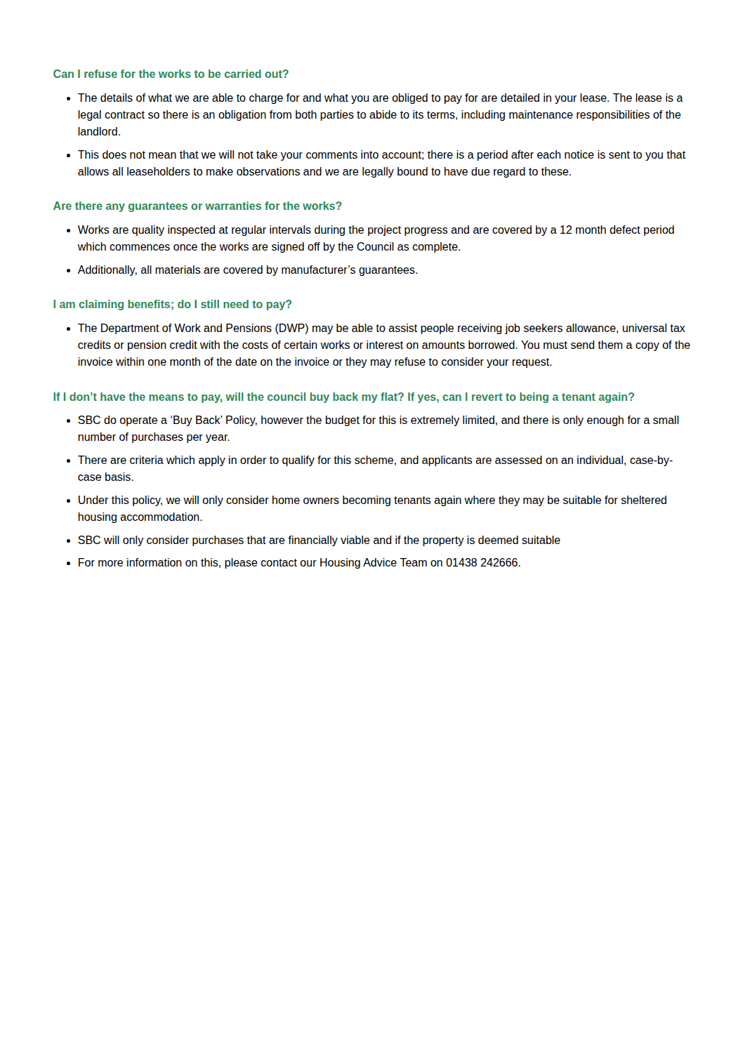Can I refuse for the works to be carried out?
The details of what we are able to charge for and what you are obliged to pay for are detailed in your lease. The lease is a legal contract so there is an obligation from both parties to abide to its terms, including maintenance responsibilities of the landlord.
This does not mean that we will not take your comments into account; there is a period after each notice is sent to you that allows all leaseholders to make observations and we are legally bound to have due regard to these.
Are there any guarantees or warranties for the works?
Works are quality inspected at regular intervals during the project progress and are covered by a 12 month defect period which commences once the works are signed off by the Council as complete.
Additionally, all materials are covered by manufacturer’s guarantees.
I am claiming benefits; do I still need to pay?
The Department of Work and Pensions (DWP) may be able to assist people receiving job seekers allowance, universal tax credits or pension credit with the costs of certain works or interest on amounts borrowed. You must send them a copy of the invoice within one month of the date on the invoice or they may refuse to consider your request.
If I don’t have the means to pay, will the council buy back my flat? If yes, can I revert to being a tenant again?
SBC do operate a ‘Buy Back’ Policy, however the budget for this is extremely limited, and there is only enough for a small number of purchases per year.
There are criteria which apply in order to qualify for this scheme, and applicants are assessed on an individual, case-by-case basis.
Under this policy, we will only consider home owners becoming tenants again where they may be suitable for sheltered housing accommodation.
SBC will only consider purchases that are financially viable and if the property is deemed suitable
For more information on this, please contact our Housing Advice Team on 01438 242666.